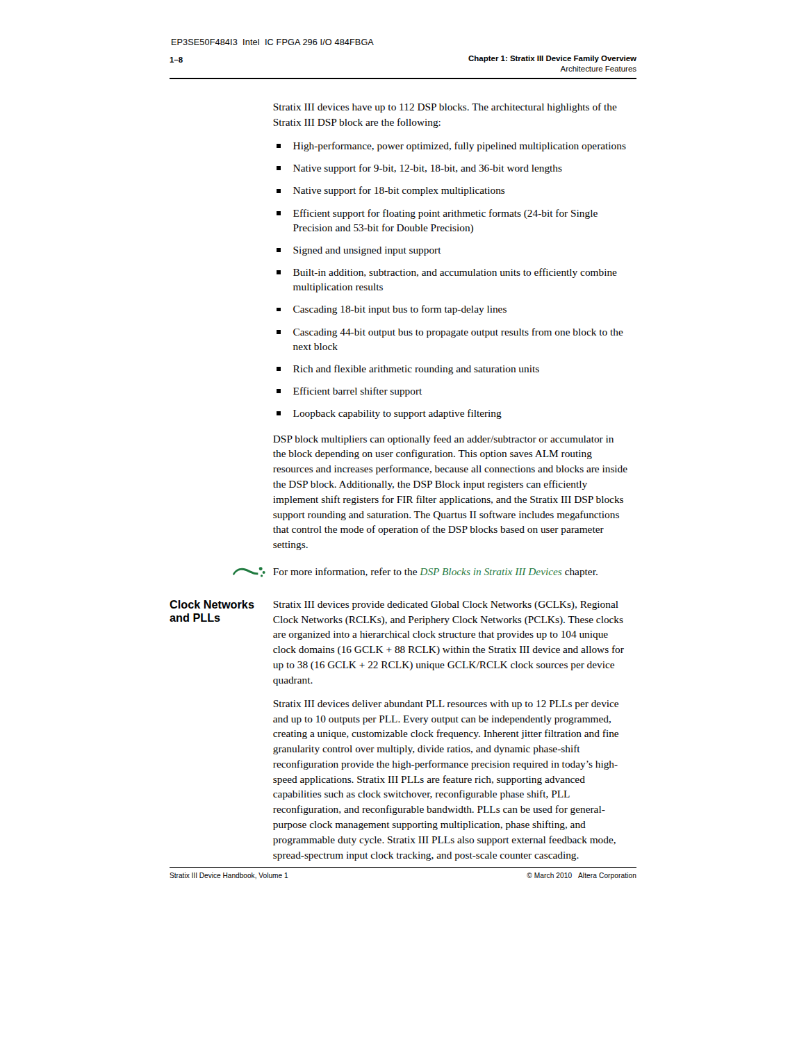EP3SE50F484I3 Intel IC FPGA 296 I/O 484FBGA
1–8
Chapter 1: Stratix III Device Family Overview
Architecture Features
Stratix III devices have up to 112 DSP blocks. The architectural highlights of the Stratix III DSP block are the following:
High-performance, power optimized, fully pipelined multiplication operations
Native support for 9-bit, 12-bit, 18-bit, and 36-bit word lengths
Native support for 18-bit complex multiplications
Efficient support for floating point arithmetic formats (24-bit for Single Precision and 53-bit for Double Precision)
Signed and unsigned input support
Built-in addition, subtraction, and accumulation units to efficiently combine multiplication results
Cascading 18-bit input bus to form tap-delay lines
Cascading 44-bit output bus to propagate output results from one block to the next block
Rich and flexible arithmetic rounding and saturation units
Efficient barrel shifter support
Loopback capability to support adaptive filtering
DSP block multipliers can optionally feed an adder/subtractor or accumulator in the block depending on user configuration. This option saves ALM routing resources and increases performance, because all connections and blocks are inside the DSP block. Additionally, the DSP Block input registers can efficiently implement shift registers for FIR filter applications, and the Stratix III DSP blocks support rounding and saturation. The Quartus II software includes megafunctions that control the mode of operation of the DSP blocks based on user parameter settings.
For more information, refer to the DSP Blocks in Stratix III Devices chapter.
Clock Networks and PLLs
Stratix III devices provide dedicated Global Clock Networks (GCLKs), Regional Clock Networks (RCLKs), and Periphery Clock Networks (PCLKs). These clocks are organized into a hierarchical clock structure that provides up to 104 unique clock domains (16 GCLK + 88 RCLK) within the Stratix III device and allows for up to 38 (16 GCLK + 22 RCLK) unique GCLK/RCLK clock sources per device quadrant.
Stratix III devices deliver abundant PLL resources with up to 12 PLLs per device and up to 10 outputs per PLL. Every output can be independently programmed, creating a unique, customizable clock frequency. Inherent jitter filtration and fine granularity control over multiply, divide ratios, and dynamic phase-shift reconfiguration provide the high-performance precision required in today’s high-speed applications. Stratix III PLLs are feature rich, supporting advanced capabilities such as clock switchover, reconfigurable phase shift, PLL reconfiguration, and reconfigurable bandwidth. PLLs can be used for general-purpose clock management supporting multiplication, phase shifting, and programmable duty cycle. Stratix III PLLs also support external feedback mode, spread-spectrum input clock tracking, and post-scale counter cascading.
Stratix III Device Handbook, Volume 1
© March 2010 Altera Corporation